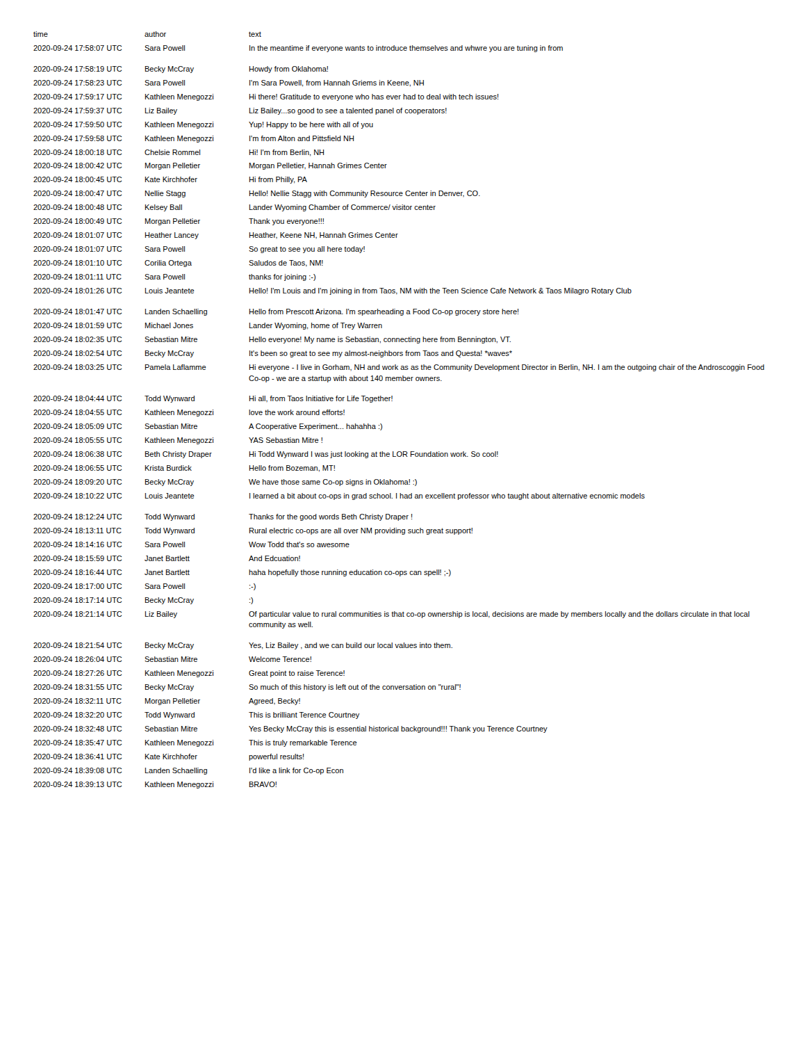| time | author | text |
| --- | --- | --- |
| 2020-09-24 17:58:07 UTC | Sara Powell | In the meantime if everyone wants to introduce themselves and whwre you are tuning in from |
| 2020-09-24 17:58:19 UTC | Becky McCray | Howdy from Oklahoma! |
| 2020-09-24 17:58:23 UTC | Sara Powell | I'm Sara Powell, from Hannah Griems in Keene, NH |
| 2020-09-24 17:59:17 UTC | Kathleen Menegozzi | Hi there! Gratitude to everyone who has ever had to deal with tech issues! |
| 2020-09-24 17:59:37 UTC | Liz Bailey | Liz Bailey...so good to see a talented panel of cooperators! |
| 2020-09-24 17:59:50 UTC | Kathleen Menegozzi | Yup! Happy to be here with all of you |
| 2020-09-24 17:59:58 UTC | Kathleen Menegozzi | I'm from Alton and Pittsfield NH |
| 2020-09-24 18:00:18 UTC | Chelsie Rommel | Hi! I'm from Berlin, NH |
| 2020-09-24 18:00:42 UTC | Morgan Pelletier | Morgan Pelletier, Hannah Grimes Center |
| 2020-09-24 18:00:45 UTC | Kate Kirchhofer | Hi from Philly, PA |
| 2020-09-24 18:00:47 UTC | Nellie Stagg | Hello! Nellie Stagg with Community Resource Center in Denver, CO. |
| 2020-09-24 18:00:48 UTC | Kelsey Ball | Lander Wyoming Chamber of Commerce/ visitor center |
| 2020-09-24 18:00:49 UTC | Morgan Pelletier | Thank you everyone!!! |
| 2020-09-24 18:01:07 UTC | Heather Lancey | Heather, Keene NH, Hannah Grimes Center |
| 2020-09-24 18:01:07 UTC | Sara Powell | So great to see you all here today! |
| 2020-09-24 18:01:10 UTC | Corilia Ortega | Saludos de Taos, NM! |
| 2020-09-24 18:01:11 UTC | Sara Powell | thanks for joining :-) |
| 2020-09-24 18:01:26 UTC | Louis Jeantete | Hello! I'm Louis and I'm joining in from Taos, NM with the Teen Science Cafe Network & Taos Milagro Rotary Club |
| 2020-09-24 18:01:47 UTC | Landen Schaelling | Hello from Prescott Arizona. I'm spearheading a Food Co-op grocery store here! |
| 2020-09-24 18:01:59 UTC | Michael Jones | Lander Wyoming, home of Trey Warren |
| 2020-09-24 18:02:35 UTC | Sebastian Mitre | Hello everyone! My name is Sebastian, connecting here from Bennington, VT. |
| 2020-09-24 18:02:54 UTC | Becky McCray | It's been so great to see my almost-neighbors from Taos and Questa! *waves* |
| 2020-09-24 18:03:25 UTC | Pamela Laflamme | Hi everyone - I live in Gorham, NH and work as as the Community Development Director in Berlin, NH. I am the outgoing chair of the Androscoggin Food Co-op - we are a startup with about 140 member owners. |
| 2020-09-24 18:04:44 UTC | Todd Wynward | Hi all, from Taos Initiative for Life Together! |
| 2020-09-24 18:04:55 UTC | Kathleen Menegozzi | love the work around efforts! |
| 2020-09-24 18:05:09 UTC | Sebastian Mitre | A Cooperative Experiment... hahahha :) |
| 2020-09-24 18:05:55 UTC | Kathleen Menegozzi | YAS Sebastian Mitre ! |
| 2020-09-24 18:06:38 UTC | Beth Christy Draper | Hi Todd Wynward I was just looking at the LOR Foundation work. So cool! |
| 2020-09-24 18:06:55 UTC | Krista Burdick | Hello from Bozeman, MT! |
| 2020-09-24 18:09:20 UTC | Becky McCray | We have those same Co-op signs in Oklahoma! :) |
| 2020-09-24 18:10:22 UTC | Louis Jeantete | I learned a bit about co-ops in grad school. I had an excellent professor who taught about alternative ecnomic models |
| 2020-09-24 18:12:24 UTC | Todd Wynward | Thanks for the good words Beth Christy Draper ! |
| 2020-09-24 18:13:11 UTC | Todd Wynward | Rural electric co-ops are all over NM providing such great support! |
| 2020-09-24 18:14:16 UTC | Sara Powell | Wow Todd that's so awesome |
| 2020-09-24 18:15:59 UTC | Janet Bartlett | And Edcuation! |
| 2020-09-24 18:16:44 UTC | Janet Bartlett | haha hopefully those running education co-ops can spell! ;-) |
| 2020-09-24 18:17:00 UTC | Sara Powell | :-) |
| 2020-09-24 18:17:14 UTC | Becky McCray | :) |
| 2020-09-24 18:21:14 UTC | Liz Bailey | Of particular value to rural communities is that co-op ownership is local, decisions are made by members locally and the dollars circulate in that local community as well. |
| 2020-09-24 18:21:54 UTC | Becky McCray | Yes, Liz Bailey , and we can build our local values into them. |
| 2020-09-24 18:26:04 UTC | Sebastian Mitre | Welcome Terence! |
| 2020-09-24 18:27:26 UTC | Kathleen Menegozzi | Great point to raise Terence! |
| 2020-09-24 18:31:55 UTC | Becky McCray | So much of this history is left out of the conversation on "rural"! |
| 2020-09-24 18:32:11 UTC | Morgan Pelletier | Agreed, Becky! |
| 2020-09-24 18:32:20 UTC | Todd Wynward | This is brilliant Terence Courtney |
| 2020-09-24 18:32:48 UTC | Sebastian Mitre | Yes Becky McCray this is essential historical background!!! Thank you Terence Courtney |
| 2020-09-24 18:35:47 UTC | Kathleen Menegozzi | This is truly remarkable Terence |
| 2020-09-24 18:36:41 UTC | Kate Kirchhofer | powerful results! |
| 2020-09-24 18:39:08 UTC | Landen Schaelling | I'd like a link for Co-op Econ |
| 2020-09-24 18:39:13 UTC | Kathleen Menegozzi | BRAVO! |